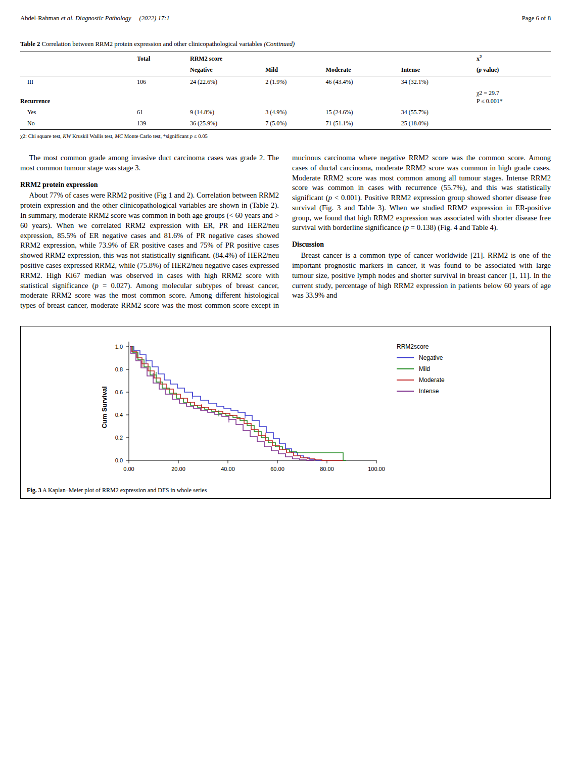Abdel-Rahman et al. Diagnostic Pathology (2022) 17:1
Page 6 of 8
Table 2 Correlation between RRM2 protein expression and other clinicopathological variables (Continued)
| | Total | RRM2 score | x 2 |
| --- | --- | --- | --- |
| | | Negative | Mild | Moderate | Intense | ( p value) |
| III | 106 | 24 (22.6%) | 2 (1.9%) | 46 (43.4%) | 34 (32.1%) | |
| Recurrence | | | | | | χ2 = 29.7 P ≤ 0.001* |
| Yes | 61 | 9 (14.8%) | 3 (4.9%) | 15 (24.6%) | 34 (55.7%) | |
| No | 139 | 36 (25.9%) | 7 (5.0%) | 71 (51.1%) | 25 (18.0%) | |
χ2: Chi square test, KW Kruskil Wallis test, MC Monte Carlo test, *significant p ≤ 0.05
The most common grade among invasive duct carcinoma cases was grade 2. The most common tumour stage was stage 3.
RRM2 protein expression
About 77% of cases were RRM2 positive (Fig 1 and 2). Correlation between RRM2 protein expression and the other clinicopathological variables are shown in (Table 2). In summary, moderate RRM2 score was common in both age groups (< 60 years and > 60 years). When we correlated RRM2 expression with ER, PR and HER2/neu expression, 85.5% of ER negative cases and 81.6% of PR negative cases showed RRM2 expression, while 73.9% of ER positive cases and 75% of PR positive cases showed RRM2 expression, this was not statistically significant. (84.4%) of HER2/neu positive cases expressed RRM2, while (75.8%) of HER2/neu negative cases expressed RRM2. High Ki67 median was observed in cases with high RRM2 score with statistical significance (p = 0.027). Among molecular subtypes of breast cancer, moderate RRM2 score was the most common score. Among different histological types of breast cancer, moderate RRM2 score was the most common score except in mucinous carcinoma where negative RRM2 score was the common score. Among cases of ductal carcinoma, moderate RRM2 score was common in high grade cases. Moderate RRM2 score was most common among all tumour stages. Intense RRM2 score was common in cases with recurrence (55.7%), and this was statistically significant (p < 0.001). Positive RRM2 expression group showed shorter disease free survival (Fig. 3 and Table 3). When we studied RRM2 expression in ER-positive group, we found that high RRM2 expression was associated with shorter disease free survival with borderline significance (p = 0.138) (Fig. 4 and Table 4).
Discussion
Breast cancer is a common type of cancer worldwide [21]. RRM2 is one of the important prognostic markers in cancer, it was found to be associated with large tumour size, positive lymph nodes and shorter survival in breast cancer [1, 11]. In the current study, percentage of high RRM2 expression in patients below 60 years of age was 33.9% and
1.0 0.8 0.6 0.4 0.2 0.0 0.00 20.00 40.00 60.00 80.00 100.00 Cum Survival RRM2score Negative Mild Moderate Intense
Fig. 3 A Kaplan–Meier plot of RRM2 expression and DFS in whole series